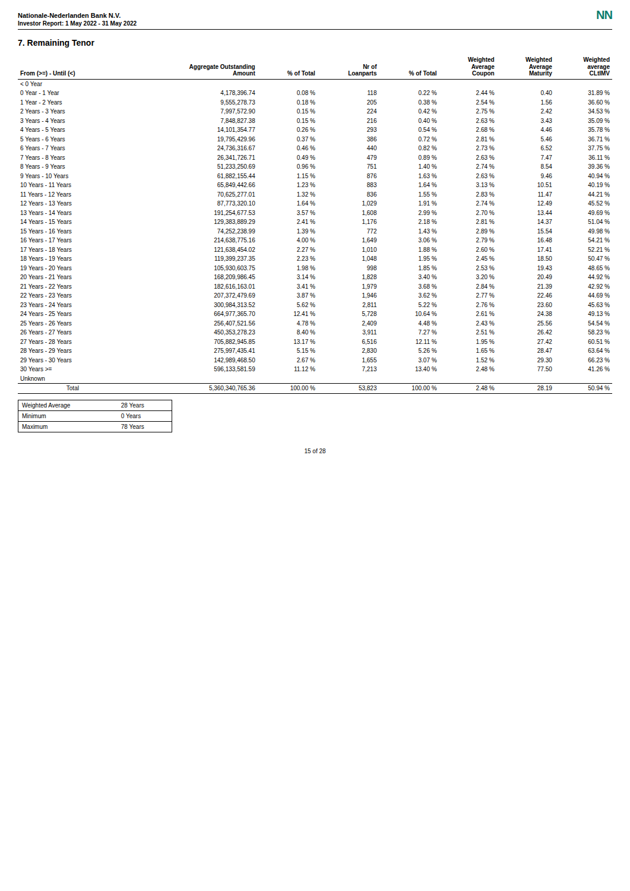NN
Nationale-Nederlanden Bank N.V.
Investor Report: 1 May 2022 - 31 May 2022
7. Remaining Tenor
| From (>=) - Until (<) | Aggregate Outstanding Amount | % of Total | Nr of Loanparts | % of Total | Weighted Average Coupon | Weighted Average Maturity | Weighted average CLtIMV |
| --- | --- | --- | --- | --- | --- | --- | --- |
| < 0 Year | | | | | | | |
| 0 Year - 1 Year | 4,178,396.74 | 0.08 % | 118 | 0.22 % | 2.44 % | 0.40 | 31.89 % |
| 1 Year - 2 Years | 9,555,278.73 | 0.18 % | 205 | 0.38 % | 2.54 % | 1.56 | 36.60 % |
| 2 Years - 3 Years | 7,997,572.90 | 0.15 % | 224 | 0.42 % | 2.75 % | 2.42 | 34.53 % |
| 3 Years - 4 Years | 7,848,827.38 | 0.15 % | 216 | 0.40 % | 2.63 % | 3.43 | 35.09 % |
| 4 Years - 5 Years | 14,101,354.77 | 0.26 % | 293 | 0.54 % | 2.68 % | 4.46 | 35.78 % |
| 5 Years - 6 Years | 19,795,429.96 | 0.37 % | 386 | 0.72 % | 2.81 % | 5.46 | 36.71 % |
| 6 Years - 7 Years | 24,736,316.67 | 0.46 % | 440 | 0.82 % | 2.73 % | 6.52 | 37.75 % |
| 7 Years - 8 Years | 26,341,726.71 | 0.49 % | 479 | 0.89 % | 2.63 % | 7.47 | 36.11 % |
| 8 Years - 9 Years | 51,233,250.69 | 0.96 % | 751 | 1.40 % | 2.74 % | 8.54 | 39.36 % |
| 9 Years - 10 Years | 61,882,155.44 | 1.15 % | 876 | 1.63 % | 2.63 % | 9.46 | 40.94 % |
| 10 Years - 11 Years | 65,849,442.66 | 1.23 % | 883 | 1.64 % | 3.13 % | 10.51 | 40.19 % |
| 11 Years - 12 Years | 70,625,277.01 | 1.32 % | 836 | 1.55 % | 2.83 % | 11.47 | 44.21 % |
| 12 Years - 13 Years | 87,773,320.10 | 1.64 % | 1,029 | 1.91 % | 2.74 % | 12.49 | 45.52 % |
| 13 Years - 14 Years | 191,254,677.53 | 3.57 % | 1,608 | 2.99 % | 2.70 % | 13.44 | 49.69 % |
| 14 Years - 15 Years | 129,383,889.29 | 2.41 % | 1,176 | 2.18 % | 2.81 % | 14.37 | 51.04 % |
| 15 Years - 16 Years | 74,252,238.99 | 1.39 % | 772 | 1.43 % | 2.89 % | 15.54 | 49.98 % |
| 16 Years - 17 Years | 214,638,775.16 | 4.00 % | 1,649 | 3.06 % | 2.79 % | 16.48 | 54.21 % |
| 17 Years - 18 Years | 121,638,454.02 | 2.27 % | 1,010 | 1.88 % | 2.60 % | 17.41 | 52.21 % |
| 18 Years - 19 Years | 119,399,237.35 | 2.23 % | 1,048 | 1.95 % | 2.45 % | 18.50 | 50.47 % |
| 19 Years - 20 Years | 105,930,603.75 | 1.98 % | 998 | 1.85 % | 2.53 % | 19.43 | 48.65 % |
| 20 Years - 21 Years | 168,209,986.45 | 3.14 % | 1,828 | 3.40 % | 3.20 % | 20.49 | 44.92 % |
| 21 Years - 22 Years | 182,616,163.01 | 3.41 % | 1,979 | 3.68 % | 2.84 % | 21.39 | 42.92 % |
| 22 Years - 23 Years | 207,372,479.69 | 3.87 % | 1,946 | 3.62 % | 2.77 % | 22.46 | 44.69 % |
| 23 Years - 24 Years | 300,984,313.52 | 5.62 % | 2,811 | 5.22 % | 2.76 % | 23.60 | 45.63 % |
| 24 Years - 25 Years | 664,977,365.70 | 12.41 % | 5,728 | 10.64 % | 2.61 % | 24.38 | 49.13 % |
| 25 Years - 26 Years | 256,407,521.56 | 4.78 % | 2,409 | 4.48 % | 2.43 % | 25.56 | 54.54 % |
| 26 Years - 27 Years | 450,353,278.23 | 8.40 % | 3,911 | 7.27 % | 2.51 % | 26.42 | 58.23 % |
| 27 Years - 28 Years | 705,882,945.85 | 13.17 % | 6,516 | 12.11 % | 1.95 % | 27.42 | 60.51 % |
| 28 Years - 29 Years | 275,997,435.41 | 5.15 % | 2,830 | 5.26 % | 1.65 % | 28.47 | 63.64 % |
| 29 Years - 30 Years | 142,989,468.50 | 2.67 % | 1,655 | 3.07 % | 1.52 % | 29.30 | 66.23 % |
| 30 Years >= | 596,133,581.59 | 11.12 % | 7,213 | 13.40 % | 2.48 % | 77.50 | 41.26 % |
| Unknown | | | | | | | |
| Total | 5,360,340,765.36 | 100.00 % | 53,823 | 100.00 % | 2.48 % | 28.19 | 50.94 % |
| Weighted Average | 28 Years |
| Minimum | 0 Years |
| Maximum | 78 Years |
15 of 28